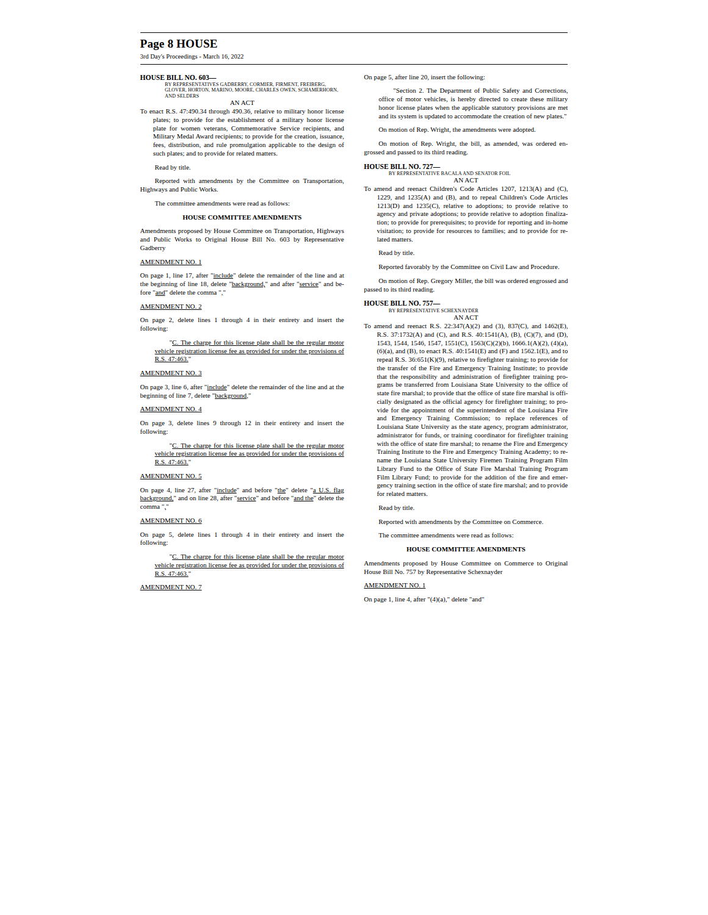Page 8 HOUSE
3rd Day's Proceedings - March 16, 2022
HOUSE BILL NO. 603—
BY REPRESENTATIVES GADBERRY, CORMIER, FIRMENT, FREIBERG, GLOVER, HORTON, MARINO, MOORE, CHARLES OWEN, SCHAMERHORN, AND SELDERS
AN ACT
To enact R.S. 47:490.34 through 490.36, relative to military honor license plates; to provide for the establishment of a military honor license plate for women veterans, Commemorative Service recipients, and Military Medal Award recipients; to provide for the creation, issuance, fees, distribution, and rule promulgation applicable to the design of such plates; and to provide for related matters.
Read by title.
Reported with amendments by the Committee on Transportation, Highways and Public Works.
The committee amendments were read as follows:
HOUSE COMMITTEE AMENDMENTS
Amendments proposed by House Committee on Transportation, Highways and Public Works to Original House Bill No. 603 by Representative Gadberry
AMENDMENT NO. 1
On page 1, line 17, after "include" delete the remainder of the line and at the beginning of line 18, delete "background," and after "service" and before "and" delete the comma ","
AMENDMENT NO. 2
On page 2, delete lines 1 through 4 in their entirety and insert the following:
"C. The charge for this license plate shall be the regular motor vehicle registration license fee as provided for under the provisions of R.S. 47:463."
AMENDMENT NO. 3
On page 3, line 6, after "include" delete the remainder of the line and at the beginning of line 7, delete "background,"
AMENDMENT NO. 4
On page 3, delete lines 9 through 12 in their entirety and insert the following:
"C. The charge for this license plate shall be the regular motor vehicle registration license fee as provided for under the provisions of R.S. 47:463."
AMENDMENT NO. 5
On page 4, line 27, after "include" and before "the" delete "a U.S. flag background," and on line 28, after "service" and before "and the" delete the comma ","
AMENDMENT NO. 6
On page 5, delete lines 1 through 4 in their entirety and insert the following:
"C. The charge for this license plate shall be the regular motor vehicle registration license fee as provided for under the provisions of R.S. 47:463."
AMENDMENT NO. 7
On page 5, after line 20, insert the following:
"Section 2. The Department of Public Safety and Corrections, office of motor vehicles, is hereby directed to create these military honor license plates when the applicable statutory provisions are met and its system is updated to accommodate the creation of new plates."
On motion of Rep. Wright, the amendments were adopted.
On motion of Rep. Wright, the bill, as amended, was ordered engrossed and passed to its third reading.
HOUSE BILL NO. 727—
BY REPRESENTATIVE BACALA AND SENATOR FOIL
AN ACT
To amend and reenact Children's Code Articles 1207, 1213(A) and (C), 1229, and 1235(A) and (B), and to repeal Children's Code Articles 1213(D) and 1235(C), relative to adoptions; to provide relative to agency and private adoptions; to provide relative to adoption finalization; to provide for prerequisites; to provide for reporting and in-home visitation; to provide for resources to families; and to provide for related matters.
Read by title.
Reported favorably by the Committee on Civil Law and Procedure.
On motion of Rep. Gregory Miller, the bill was ordered engrossed and passed to its third reading.
HOUSE BILL NO. 757—
BY REPRESENTATIVE SCHEXNAYDER
AN ACT
To amend and reenact R.S. 22:347(A)(2) and (3), 837(C), and 1462(E), R.S. 37:1732(A) and (C), and R.S. 40:1541(A), (B), (C)(7), and (D), 1543, 1544, 1546, 1547, 1551(C), 1563(C)(2)(b), 1666.1(A)(2), (4)(a), (6)(a), and (B), to enact R.S. 40:1541(E) and (F) and 1562.1(E), and to repeal R.S. 36:651(K)(9), relative to firefighter training; to provide for the transfer of the Fire and Emergency Training Institute; to provide that the responsibility and administration of firefighter training programs be transferred from Louisiana State University to the office of state fire marshal; to provide that the office of state fire marshal is officially designated as the official agency for firefighter training; to provide for the appointment of the superintendent of the Louisiana Fire and Emergency Training Commission; to replace references of Louisiana State University as the state agency, program administrator, administrator for funds, or training coordinator for firefighter training with the office of state fire marshal; to rename the Fire and Emergency Training Institute to the Fire and Emergency Training Academy; to rename the Louisiana State University Firemen Training Program Film Library Fund to the Office of State Fire Marshal Training Program Film Library Fund; to provide for the addition of the fire and emergency training section in the office of state fire marshal; and to provide for related matters.
Read by title.
Reported with amendments by the Committee on Commerce.
The committee amendments were read as follows:
HOUSE COMMITTEE AMENDMENTS
Amendments proposed by House Committee on Commerce to Original House Bill No. 757 by Representative Schexnayder
AMENDMENT NO. 1
On page 1, line 4, after "(4)(a)," delete "and"